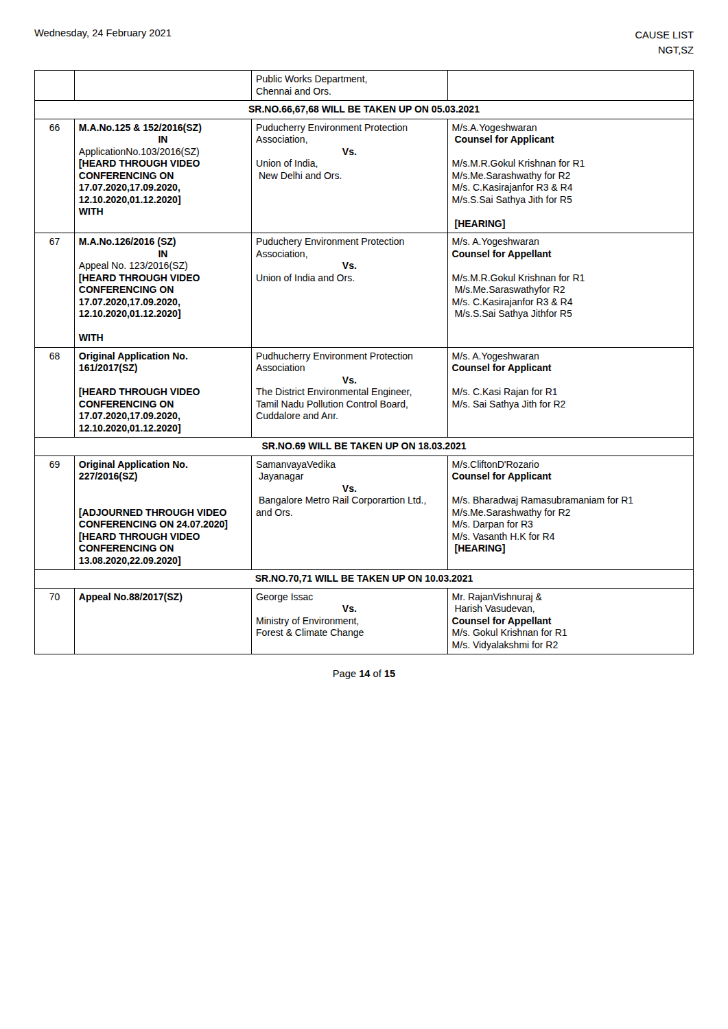Wednesday, 24 February 2021
CAUSE LIST
NGT,SZ
| | | Public Works Department, Chennai and Ors. | |
| SR.NO.66,67,68 WILL BE TAKEN UP ON 05.03.2021 |
| 66 | M.A.No.125 & 152/2016(SZ) IN ApplicationNo.103/2016(SZ) [HEARD THROUGH VIDEO CONFERENCING ON 17.07.2020,17.09.2020, 12.10.2020,01.12.2020] WITH | Puducherry Environment Protection Association, Vs. Union of India, New Delhi and Ors. | M/s.A.Yogeshwaran Counsel for Applicant M/s.M.R.Gokul Krishnan for R1 M/s.Me.Sarashwathy for R2 M/s. C.Kasirajanfor R3 & R4 M/s.S.Sai Sathya Jith for R5 [HEARING] |
| 67 | M.A.No.126/2016 (SZ) IN Appeal No. 123/2016(SZ) [HEARD THROUGH VIDEO CONFERENCING ON 17.07.2020,17.09.2020, 12.10.2020,01.12.2020] WITH | Puduchery Environment Protection Association, Vs. Union of India and Ors. | M/s. A.Yogeshwaran Counsel for Appellant M/s.M.R.Gokul Krishnan for R1 M/s.Me.Saraswathyfor R2 M/s. C.Kasirajanfor R3 & R4 M/s.S.Sai Sathya Jithfor R5 |
| 68 | Original Application No. 161/2017(SZ) [HEARD THROUGH VIDEO CONFERENCING ON 17.07.2020,17.09.2020, 12.10.2020,01.12.2020] | Pudhucherry Environment Protection Association Vs. The District Environmental Engineer, Tamil Nadu Pollution Control Board, Cuddalore and Anr. | M/s. A.Yogeshwaran Counsel for Applicant M/s. C.Kasi Rajan for R1 M/s. Sai Sathya Jith for R2 |
| SR.NO.69 WILL BE TAKEN UP ON 18.03.2021 |
| 69 | Original Application No. 227/2016(SZ) [ADJOURNED THROUGH VIDEO CONFERENCING ON 24.07.2020] [HEARD THROUGH VIDEO CONFERENCING ON 13.08.2020,22.09.2020] | SamanvayaVedika Jayanagar Vs. Bangalore Metro Rail Corporartion Ltd., and Ors. | M/s.CliftonD'Rozario Counsel for Applicant M/s. Bharadwaj Ramasubramaniam for R1 M/s.Me.Sarashwathy for R2 M/s. Darpan for R3 M/s. Vasanth H.K for R4 [HEARING] |
| SR.NO.70,71 WILL BE TAKEN UP ON 10.03.2021 |
| 70 | Appeal No.88/2017(SZ) | George Issac Vs. Ministry of Environment, Forest & Climate Change | Mr. RajanVishnuraj & Harish Vasudevan, Counsel for Appellant M/s. Gokul Krishnan for R1 M/s. Vidyalakshmi for R2 |
Page 14 of 15